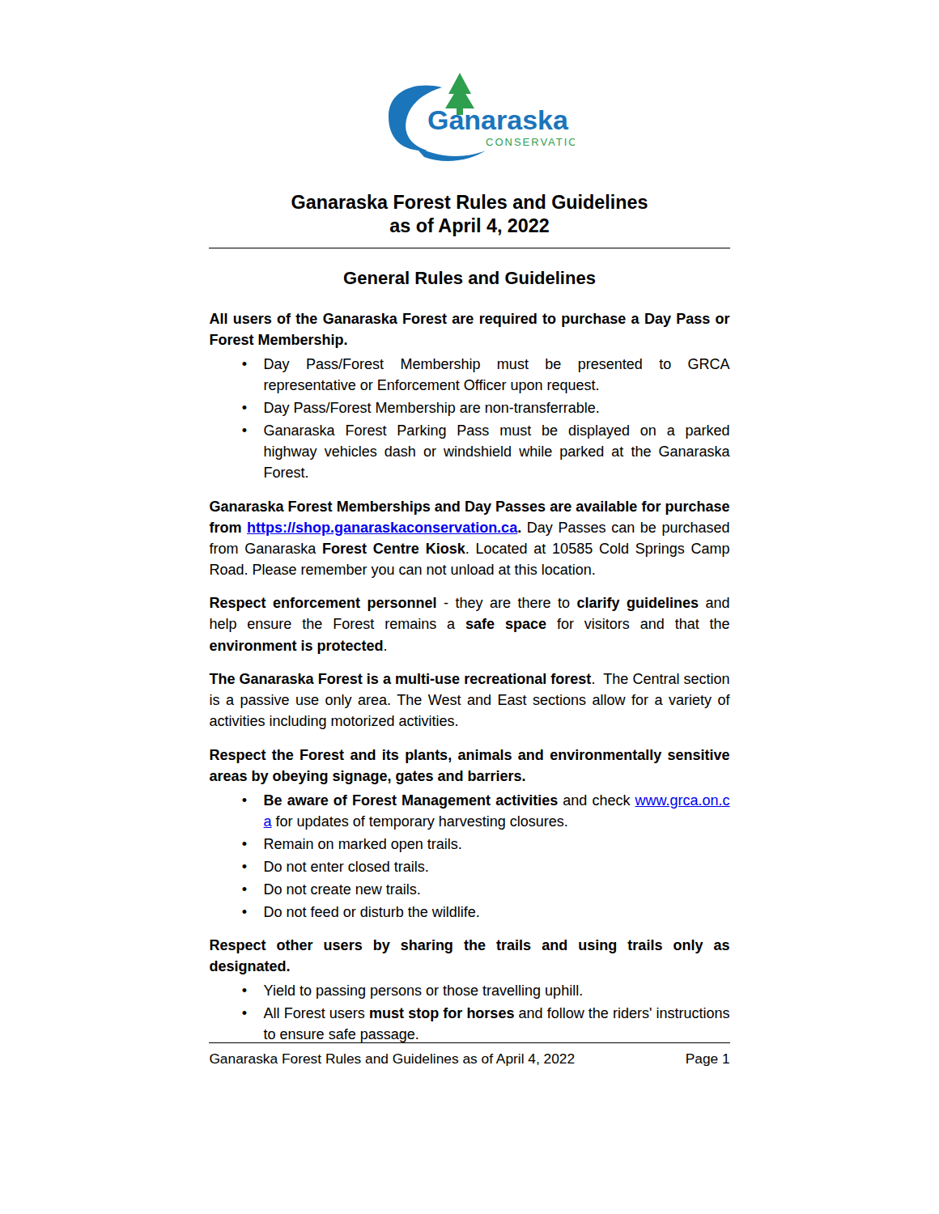Ganaraska CONSERVATION
Ganaraska Forest Rules and Guidelines
as of April 4, 2022
General Rules and Guidelines
All users of the Ganaraska Forest are required to purchase a Day Pass or Forest Membership.
Day Pass/Forest Membership must be presented to GRCA representative or Enforcement Officer upon request.
Day Pass/Forest Membership are non-transferrable.
Ganaraska Forest Parking Pass must be displayed on a parked highway vehicles dash or windshield while parked at the Ganaraska Forest.
Ganaraska Forest Memberships and Day Passes are available for purchase from https://shop.ganaraskaconservation.ca. Day Passes can be purchased from Ganaraska Forest Centre Kiosk. Located at 10585 Cold Springs Camp Road. Please remember you can not unload at this location.
Respect enforcement personnel - they are there to clarify guidelines and help ensure the Forest remains a safe space for visitors and that the environment is protected.
The Ganaraska Forest is a multi-use recreational forest. The Central section is a passive use only area. The West and East sections allow for a variety of activities including motorized activities.
Respect the Forest and its plants, animals and environmentally sensitive areas by obeying signage, gates and barriers.
Be aware of Forest Management activities and check www.grca.on.ca for updates of temporary harvesting closures.
Remain on marked open trails.
Do not enter closed trails.
Do not create new trails.
Do not feed or disturb the wildlife.
Respect other users by sharing the trails and using trails only as designated.
Yield to passing persons or those travelling uphill.
All Forest users must stop for horses and follow the riders' instructions to ensure safe passage.
Ganaraska Forest Rules and Guidelines as of April 4, 2022 Page 1